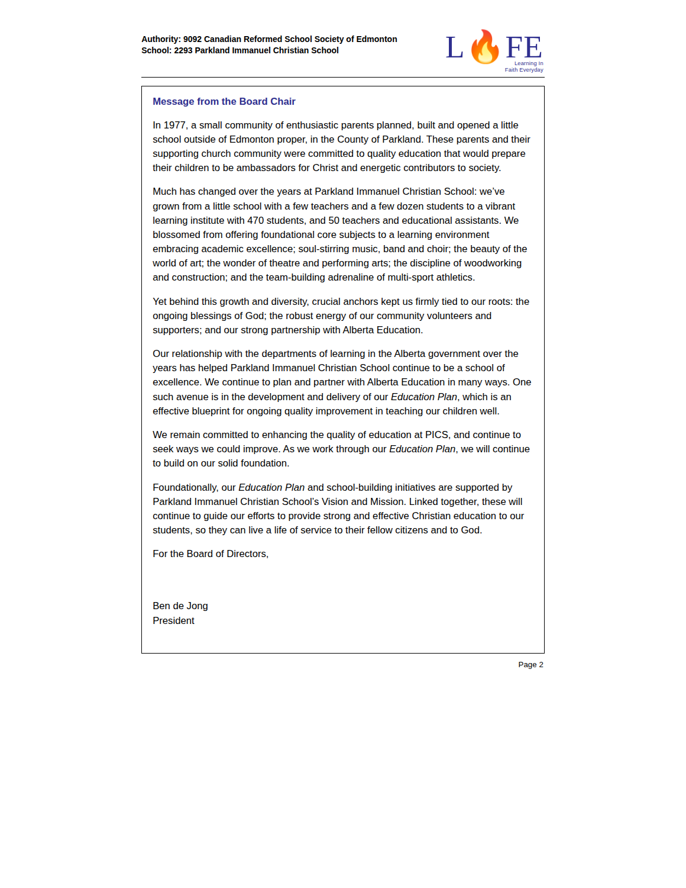Authority: 9092 Canadian Reformed School Society of Edmonton
School: 2293 Parkland Immanuel Christian School
L🔥FE
Learning In
Faith Everyday
Message from the Board Chair
In 1977, a small community of enthusiastic parents planned, built and opened a little school outside of Edmonton proper, in the County of Parkland. These parents and their supporting church community were committed to quality education that would prepare their children to be ambassadors for Christ and energetic contributors to society.
Much has changed over the years at Parkland Immanuel Christian School: we’ve grown from a little school with a few teachers and a few dozen students to a vibrant learning institute with 470 students, and 50 teachers and educational assistants. We blossomed from offering foundational core subjects to a learning environment embracing academic excellence; soul-stirring music, band and choir; the beauty of the world of art; the wonder of theatre and performing arts; the discipline of woodworking and construction; and the team-building adrenaline of multi-sport athletics.
Yet behind this growth and diversity, crucial anchors kept us firmly tied to our roots: the ongoing blessings of God; the robust energy of our community volunteers and supporters; and our strong partnership with Alberta Education.
Our relationship with the departments of learning in the Alberta government over the years has helped Parkland Immanuel Christian School continue to be a school of excellence. We continue to plan and partner with Alberta Education in many ways. One such avenue is in the development and delivery of our Education Plan, which is an effective blueprint for ongoing quality improvement in teaching our children well.
We remain committed to enhancing the quality of education at PICS, and continue to seek ways we could improve. As we work through our Education Plan, we will continue to build on our solid foundation.
Foundationally, our Education Plan and school-building initiatives are supported by Parkland Immanuel Christian School’s Vision and Mission. Linked together, these will continue to guide our efforts to provide strong and effective Christian education to our students, so they can live a life of service to their fellow citizens and to God.
For the Board of Directors,
Ben de Jong
President
Page 2